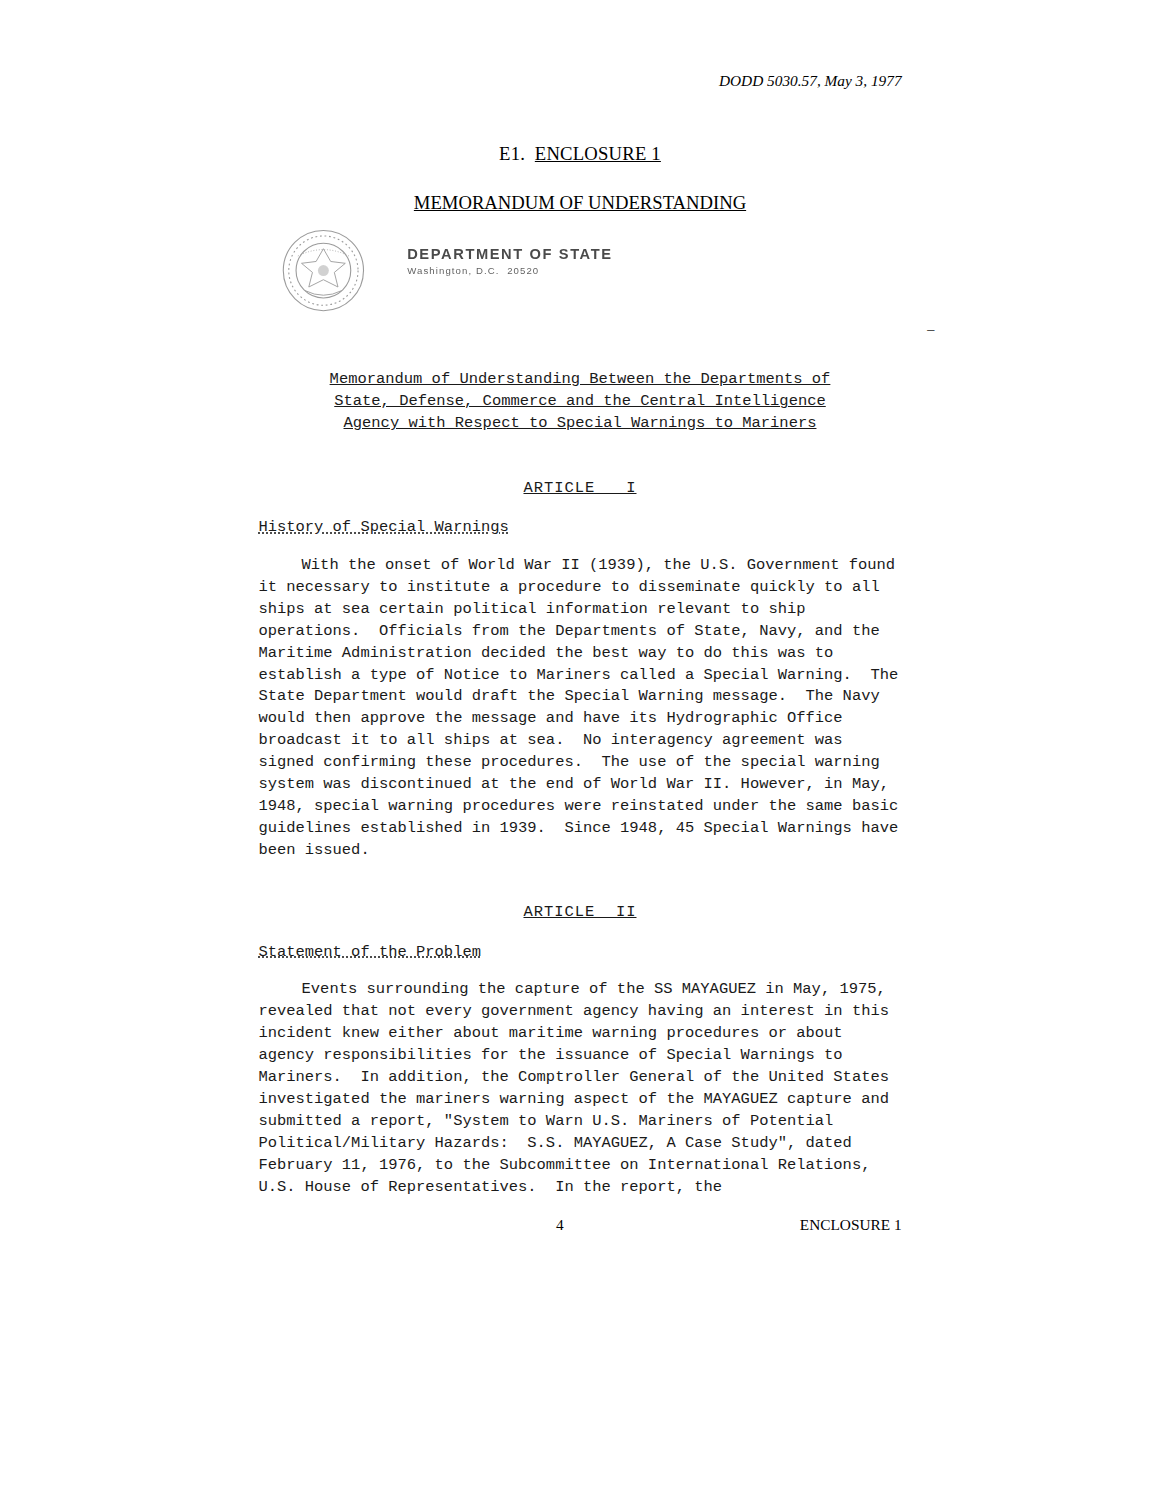DODD 5030.57, May 3, 1977
E1. ENCLOSURE 1
MEMORANDUM OF UNDERSTANDING
DEPARTMENT OF STATE
Washington, D.C. 20520
−
Memorandum of Understanding Between the Departments of State, Defense, Commerce and the Central Intelligence Agency with Respect to Special Warnings to Mariners
ARTICLE I
History of Special Warnings
With the onset of World War II (1939), the U.S. Government found it necessary to institute a procedure to disseminate quickly to all ships at sea certain political information relevant to ship operations. Officials from the Departments of State, Navy, and the Maritime Administration decided the best way to do this was to establish a type of Notice to Mariners called a Special Warning. The State Department would draft the Special Warning message. The Navy would then approve the message and have its Hydrographic Office broadcast it to all ships at sea. No interagency agreement was signed confirming these procedures. The use of the special warning system was discontinued at the end of World War II. However, in May, 1948, special warning procedures were reinstated under the same basic guidelines established in 1939. Since 1948, 45 Special Warnings have been issued.
ARTICLE II
Statement of the Problem
Events surrounding the capture of the SS MAYAGUEZ in May, 1975, revealed that not every government agency having an interest in this incident knew either about maritime warning procedures or about agency responsibilities for the issuance of Special Warnings to Mariners. In addition, the Comptroller General of the United States investigated the mariners warning aspect of the MAYAGUEZ capture and submitted a report, "System to Warn U.S. Mariners of Potential Political/Military Hazards: S.S. MAYAGUEZ, A Case Study", dated February 11, 1976, to the Subcommittee on International Relations, U.S. House of Representatives. In the report, the
4 ENCLOSURE 1